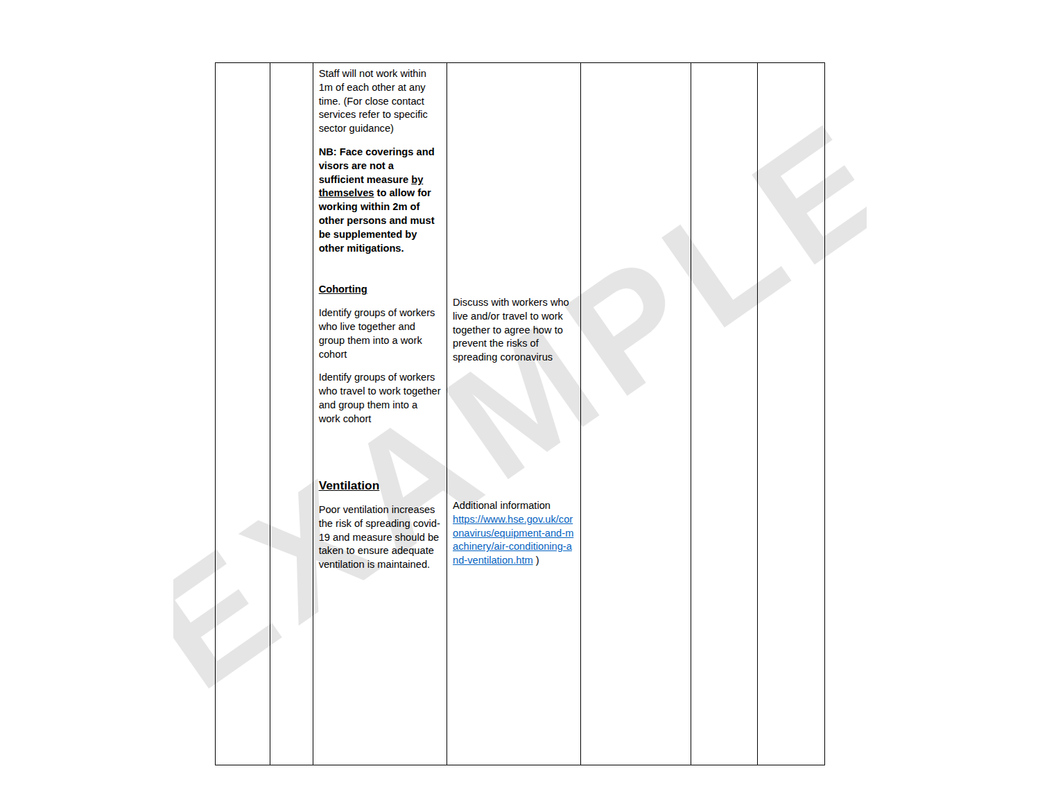EXAMPLE
| | | Staff will not work within 1m of each other at any time. (For close contact services refer to specific sector guidance) NB: Face coverings and visors are not a sufficient measure by themselves to allow for working within 2m of other persons and must be supplemented by other mitigations. Cohorting Identify groups of workers who live together and group them into a work cohort Identify groups of workers who travel to work together and group them into a work cohort Ventilation Poor ventilation increases the risk of spreading covid-19 and measure should be taken to ensure adequate ventilation is maintained. | Discuss with workers who live and/or travel to work together to agree how to prevent the risks of spreading coronavirus Additional information https://www.hse.gov.uk/coronavirus/equipment-and-machinery/air-conditioning-and-ventilation.htm ) | | | |